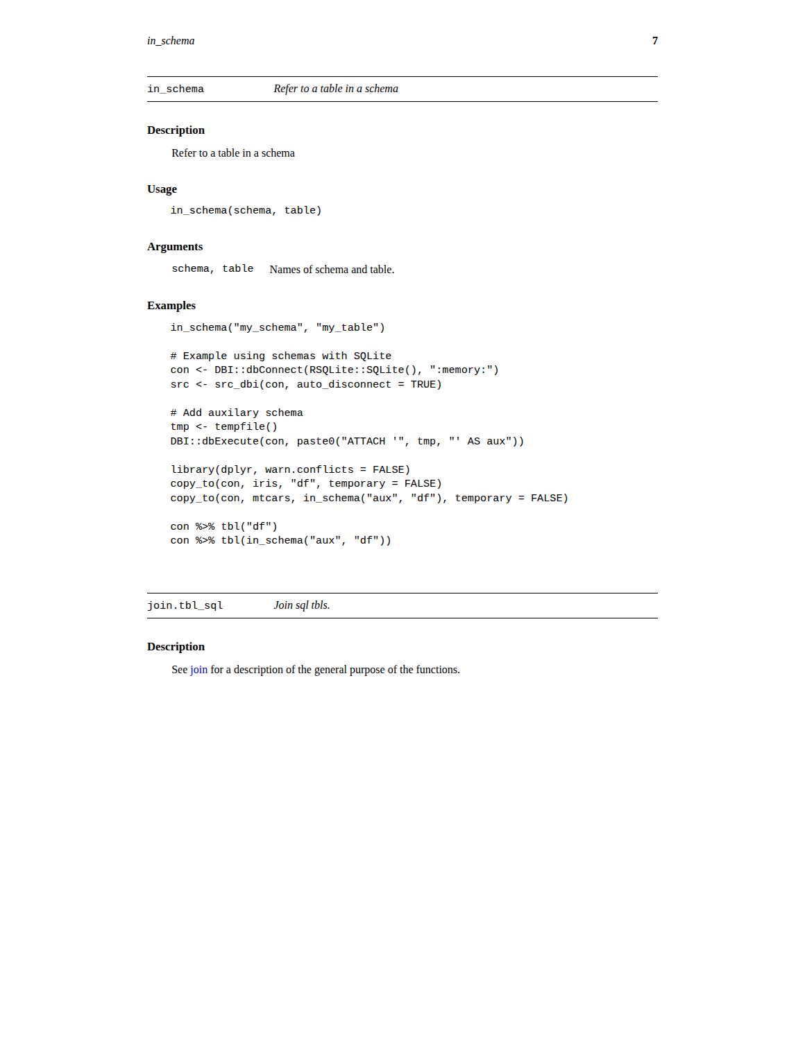in_schema 7
in_schema Refer to a table in a schema
Description
Refer to a table in a schema
Usage
in_schema(schema, table)
Arguments
schema, table
Names of schema and table.
Examples
in_schema("my_schema", "my_table")

# Example using schemas with SQLite
con <- DBI::dbConnect(RSQLite::SQLite(), ":memory:")
src <- src_dbi(con, auto_disconnect = TRUE)

# Add auxilary schema
tmp <- tempfile()
DBI::dbExecute(con, paste0("ATTACH '", tmp, "' AS aux"))

library(dplyr, warn.conflicts = FALSE)
copy_to(con, iris, "df", temporary = FALSE)
copy_to(con, mtcars, in_schema("aux", "df"), temporary = FALSE)

con %>% tbl("df")
con %>% tbl(in_schema("aux", "df"))
join.tbl_sql Join sql tbls.
Description
See join for a description of the general purpose of the functions.